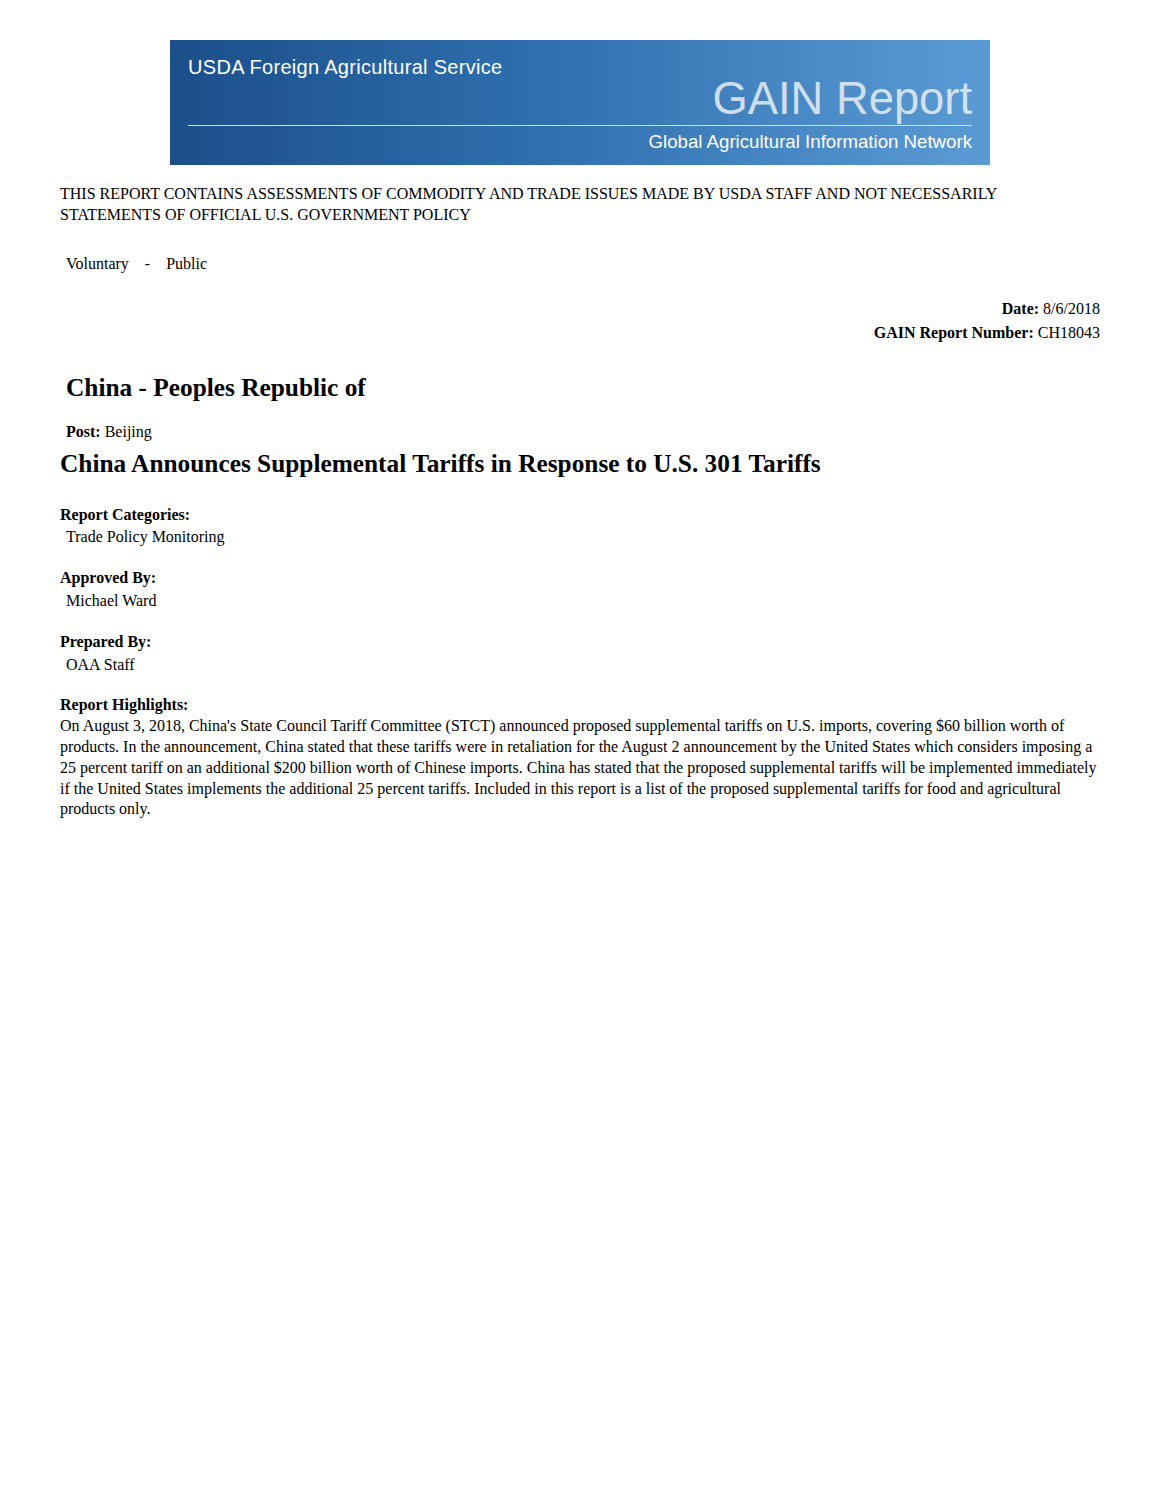USDA Foreign Agricultural Service
GAIN Report
Global Agricultural Information Network
This report contains assessments of commodity and trade issues made by USDA staff and not necessarily statements of official U.S. Government policy
Voluntary - Public
Date: 8/6/2018
GAIN Report Number: CH18043
China - Peoples Republic of
Post: Beijing
China Announces Supplemental Tariffs in Response to U.S. 301 Tariffs
Report Categories:
Trade Policy Monitoring
Approved By:
Michael Ward
Prepared By:
OAA Staff
Report Highlights:
On August 3, 2018, China's State Council Tariff Committee (STCT) announced proposed supplemental tariffs on U.S. imports, covering $60 billion worth of products. In the announcement, China stated that these tariffs were in retaliation for the August 2 announcement by the United States which considers imposing a 25 percent tariff on an additional $200 billion worth of Chinese imports. China has stated that the proposed supplemental tariffs will be implemented immediately if the United States implements the additional 25 percent tariffs. Included in this report is a list of the proposed supplemental tariffs for food and agricultural products only.